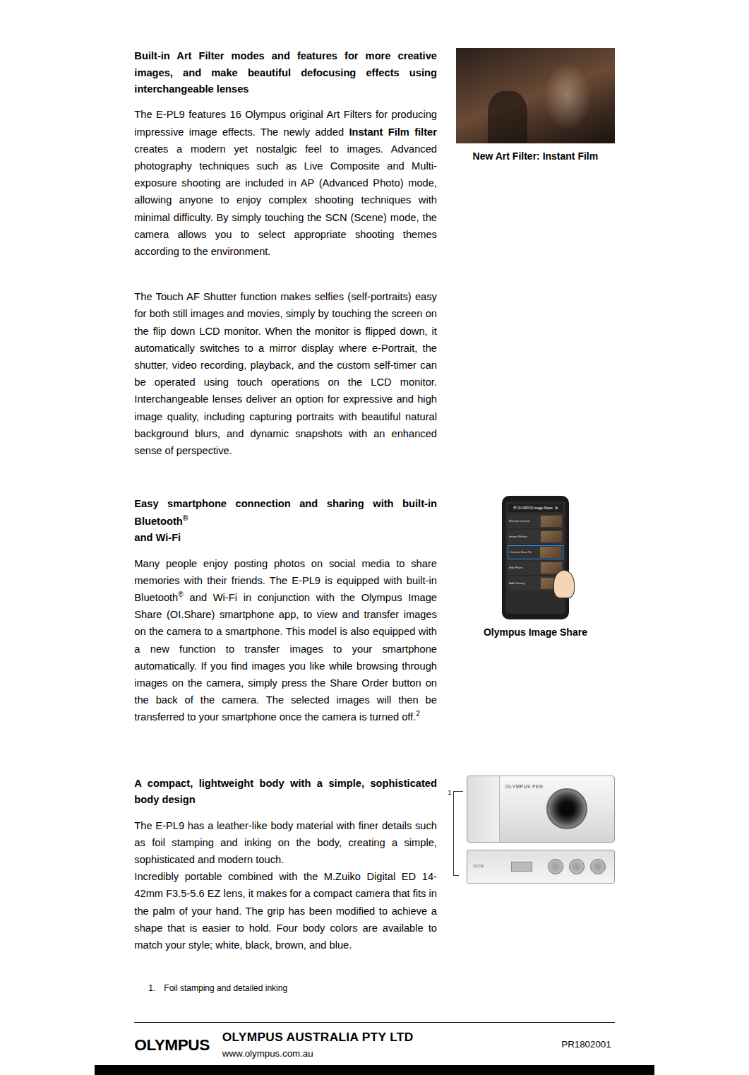Built-in Art Filter modes and features for more creative images, and make beautiful defocusing effects using interchangeable lenses
The E-PL9 features 16 Olympus original Art Filters for producing impressive image effects. The newly added Instant Film filter creates a modern yet nostalgic feel to images. Advanced photography techniques such as Live Composite and Multi-exposure shooting are included in AP (Advanced Photo) mode, allowing anyone to enjoy complex shooting techniques with minimal difficulty. By simply touching the SCN (Scene) mode, the camera allows you to select appropriate shooting themes according to the environment.
New Art Filter: Instant Film
The Touch AF Shutter function makes selfies (self-portraits) easy for both still images and movies, simply by touching the screen on the flip down LCD monitor. When the monitor is flipped down, it automatically switches to a mirror display where e-Portrait, the shutter, video recording, playback, and the custom self-timer can be operated using touch operations on the LCD monitor. Interchangeable lenses deliver an option for expressive and high image quality, including capturing portraits with beautiful natural background blurs, and dynamic snapshots with an enhanced sense of perspective.
Easy smartphone connection and sharing with built-in Bluetooth®
and Wi-Fi
Many people enjoy posting photos on social media to share memories with their friends. The E-PL9 is equipped with built-in Bluetooth® and Wi-Fi in conjunction with the Olympus Image Share (OI.Share) smartphone app, to view and transfer images on the camera to a smartphone. This model is also equipped with a new function to transfer images to your smartphone automatically. If you find images you like while browsing through images on the camera, simply press the Share Order button on the back of the camera. The selected images will then be transferred to your smartphone once the camera is turned off.2
☰ OLYMPUS Image Share ⚙
Remote Control
Import Photos
Camera Bow Tie
Edit Photo
Add Geotag
Olympus Image Share
A compact, lightweight body with a simple, sophisticated body design
The E-PL9 has a leather-like body material with finer details such as foil stamping and inking on the body, creating a simple, sophisticated and modern touch.
Incredibly portable combined with the M.Zuiko Digital ED 14-42mm F3.5-5.6 EZ lens, it makes for a compact camera that fits in the palm of your hand. The grip has been modified to achieve a shape that is easier to hold. Four body colors are available to match your style; white, black, brown, and blue.
1
OLYMPUS PEN
OLYM
1. Foil stamping and detailed inking
OLYMPUS
OLYMPUS AUSTRALIA PTY LTD
www.olympus.com.au
PR1802001